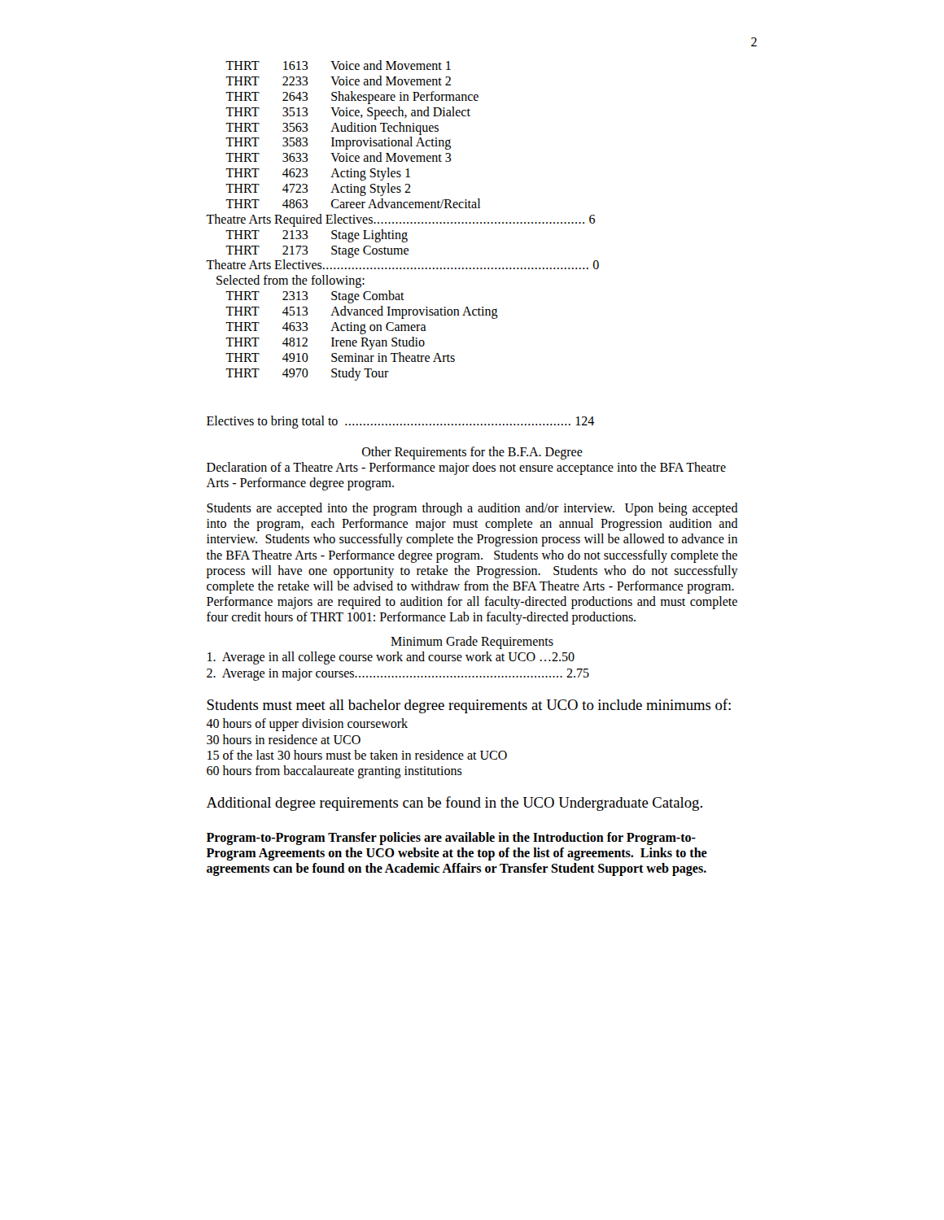2
| THRT | 1613 | Voice and Movement 1 |
| THRT | 2233 | Voice and Movement 2 |
| THRT | 2643 | Shakespeare in Performance |
| THRT | 3513 | Voice, Speech, and Dialect |
| THRT | 3563 | Audition Techniques |
| THRT | 3583 | Improvisational Acting |
| THRT | 3633 | Voice and Movement 3 |
| THRT | 4623 | Acting Styles 1 |
| THRT | 4723 | Acting Styles 2 |
| THRT | 4863 | Career Advancement/Recital |
Theatre Arts Required Electives.......................................................... 6
| THRT | 2133 | Stage Lighting |
| THRT | 2173 | Stage Costume |
Theatre Arts Electives......................................................................... 0
Selected from the following:
| THRT | 2313 | Stage Combat |
| THRT | 4513 | Advanced Improvisation Acting |
| THRT | 4633 | Acting on Camera |
| THRT | 4812 | Irene Ryan Studio |
| THRT | 4910 | Seminar in Theatre Arts |
| THRT | 4970 | Study Tour |
Electives to bring total to .............................................................. 124
Other Requirements for the B.F.A. Degree
Declaration of a Theatre Arts - Performance major does not ensure acceptance into the BFA Theatre Arts - Performance degree program.
Students are accepted into the program through a audition and/or interview. Upon being accepted into the program, each Performance major must complete an annual Progression audition and interview. Students who successfully complete the Progression process will be allowed to advance in the BFA Theatre Arts - Performance degree program. Students who do not successfully complete the process will have one opportunity to retake the Progression. Students who do not successfully complete the retake will be advised to withdraw from the BFA Theatre Arts - Performance program. Performance majors are required to audition for all faculty-directed productions and must complete four credit hours of THRT 1001: Performance Lab in faculty-directed productions.
Minimum Grade Requirements
1. Average in all college course work and course work at UCO …2.50
2. Average in major courses......................................................... 2.75
Students must meet all bachelor degree requirements at UCO to include minimums of:
40 hours of upper division coursework
30 hours in residence at UCO
15 of the last 30 hours must be taken in residence at UCO
60 hours from baccalaureate granting institutions
Additional degree requirements can be found in the UCO Undergraduate Catalog.
Program-to-Program Transfer policies are available in the Introduction for Program-to-Program Agreements on the UCO website at the top of the list of agreements. Links to the agreements can be found on the Academic Affairs or Transfer Student Support web pages.